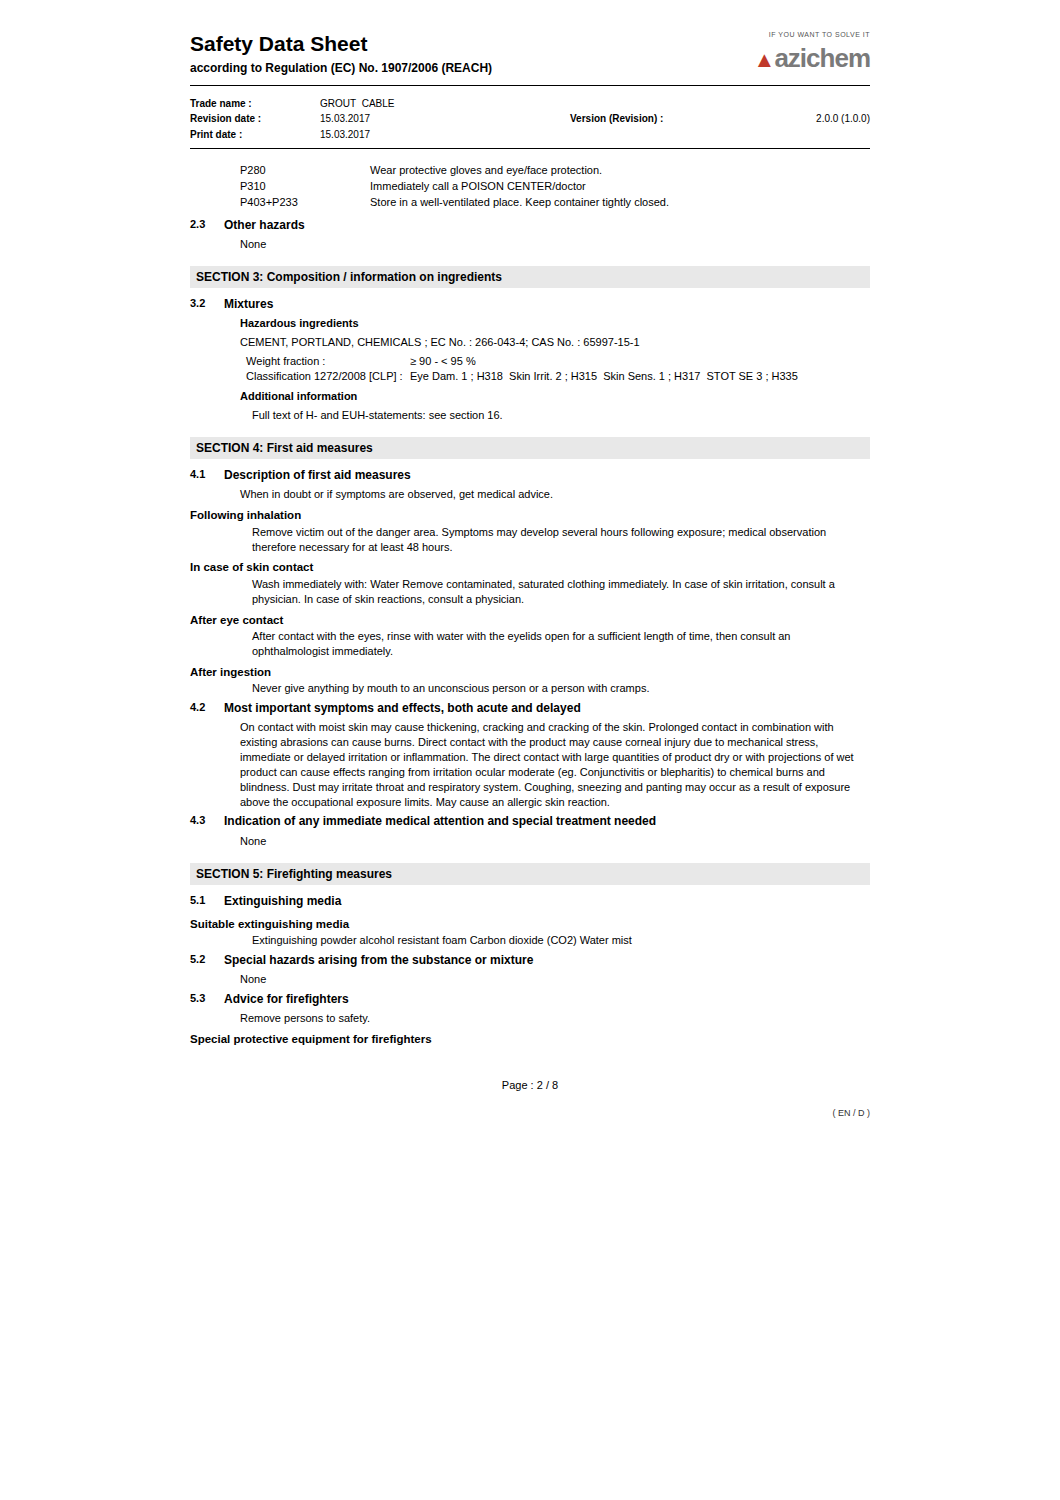Safety Data Sheet
according to Regulation (EC) No. 1907/2006 (REACH)
IF YOU WANT TO SOLVE IT
▲azichem
| Trade name : | GROUT CABLE | | |
| Revision date : | 15.03.2017 | Version (Revision) : | 2.0.0 (1.0.0) |
| Print date : | 15.03.2017 | | |
| P280 | Wear protective gloves and eye/face protection. |
| P310 | Immediately call a POISON CENTER/doctor |
| P403+P233 | Store in a well-ventilated place. Keep container tightly closed. |
2.3
Other hazards
None
SECTION 3: Composition / information on ingredients
3.2
Mixtures
Hazardous ingredients
CEMENT, PORTLAND, CHEMICALS ; EC No. : 266-043-4; CAS No. : 65997-15-1
Weight fraction :
≥ 90 - < 95 %
Classification 1272/2008 [CLP] :
Eye Dam. 1 ; H318 Skin Irrit. 2 ; H315 Skin Sens. 1 ; H317 STOT SE 3 ; H335
Additional information
Full text of H- and EUH-statements: see section 16.
SECTION 4: First aid measures
4.1
Description of first aid measures
When in doubt or if symptoms are observed, get medical advice.
Following inhalation
Remove victim out of the danger area. Symptoms may develop several hours following exposure; medical observation therefore necessary for at least 48 hours.
In case of skin contact
Wash immediately with: Water Remove contaminated, saturated clothing immediately. In case of skin irritation, consult a physician. In case of skin reactions, consult a physician.
After eye contact
After contact with the eyes, rinse with water with the eyelids open for a sufficient length of time, then consult an ophthalmologist immediately.
After ingestion
Never give anything by mouth to an unconscious person or a person with cramps.
4.2
Most important symptoms and effects, both acute and delayed
On contact with moist skin may cause thickening, cracking and cracking of the skin. Prolonged contact in combination with existing abrasions can cause burns. Direct contact with the product may cause corneal injury due to mechanical stress, immediate or delayed irritation or inflammation. The direct contact with large quantities of product dry or with projections of wet product can cause effects ranging from irritation ocular moderate (eg. Conjunctivitis or blepharitis) to chemical burns and blindness. Dust may irritate throat and respiratory system. Coughing, sneezing and panting may occur as a result of exposure above the occupational exposure limits. May cause an allergic skin reaction.
4.3
Indication of any immediate medical attention and special treatment needed
None
SECTION 5: Firefighting measures
5.1
Extinguishing media
Suitable extinguishing media
Extinguishing powder alcohol resistant foam Carbon dioxide (CO2) Water mist
5.2
Special hazards arising from the substance or mixture
None
5.3
Advice for firefighters
Remove persons to safety.
Special protective equipment for firefighters
Page : 2 / 8
( EN / D )